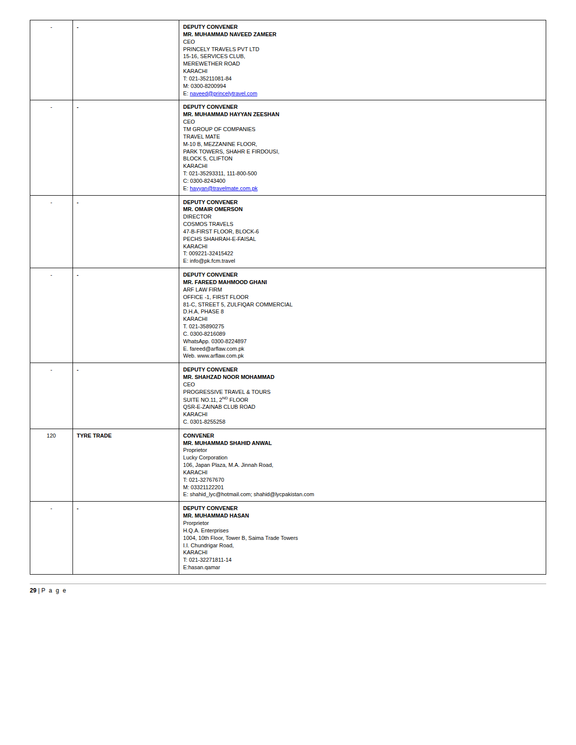| - | - | DEPUTY CONVENER MR. MUHAMMAD NAVEED ZAMEER CEO PRINCELY TRAVELS PVT LTD 15-16, SERVICES CLUB, MEREWETHER ROAD KARACHI T: 021-35211081-84 M: 0300-8200994 E: naveed@princelytravel.com |
| - | - | DEPUTY CONVENER MR. MUHAMMAD HAYYAN ZEESHAN CEO TM GROUP OF COMPANIES TRAVEL MATE M-10 B, MEZZANINE FLOOR, PARK TOWERS, SHAHR E FIRDOUSI, BLOCK 5, CLIFTON KARACHI T: 021-35293311, 111-800-500 C: 0300-8243400 E: hayyan@travelmate.com.pk |
| - | - | DEPUTY CONVENER MR. OMAIR OMERSON DIRECTOR COSMOS TRAVELS 47-B-FIRST FLOOR, BLOCK-6 PECHS SHAHRAH-E-FAISAL KARACHI T: 009221-32415422 E: info@pk.fcm.travel |
| - | - | DEPUTY CONVENER MR. FAREED MAHMOOD GHANI ARF LAW FIRM OFFICE -1, FIRST FLOOR 81-C, STREET 5, ZULFIQAR COMMERCIAL D.H.A, PHASE 8 KARACHI T. 021-35890275 C. 0300-8216089 WhatsApp. 0300-8224897 E. fareed@arflaw.com.pk Web. www.arflaw.com.pk |
| - | - | DEPUTY CONVENER MR. SHAHZAD NOOR MOHAMMAD CEO PROGRESSIVE TRAVEL & TOURS SUITE NO.11, 2 ND FLOOR QSR-E-ZAINAB CLUB ROAD KARACHI C. 0301-8255258 |
| 120 | TYRE TRADE | CONVENER MR. MUHAMMAD SHAHID ANWAL Proprietor Lucky Corporation 106, Japan Plaza, M.A. Jinnah Road, KARACHI T: 021-32767670 M: 03321122201 E: shahid_lyc@hotmail.com; shahid@lycpakistan.com |
| - | - | DEPUTY CONVENER MR. MUHAMMAD HASAN Prorprietor H.Q.A. Enterprises 1004, 10th Floor, Tower B, Saima Trade Towers I.I. Chundrigar Road, KARACHI T: 021-32271811-14 E:hasan.qamar |
29 | P a g e